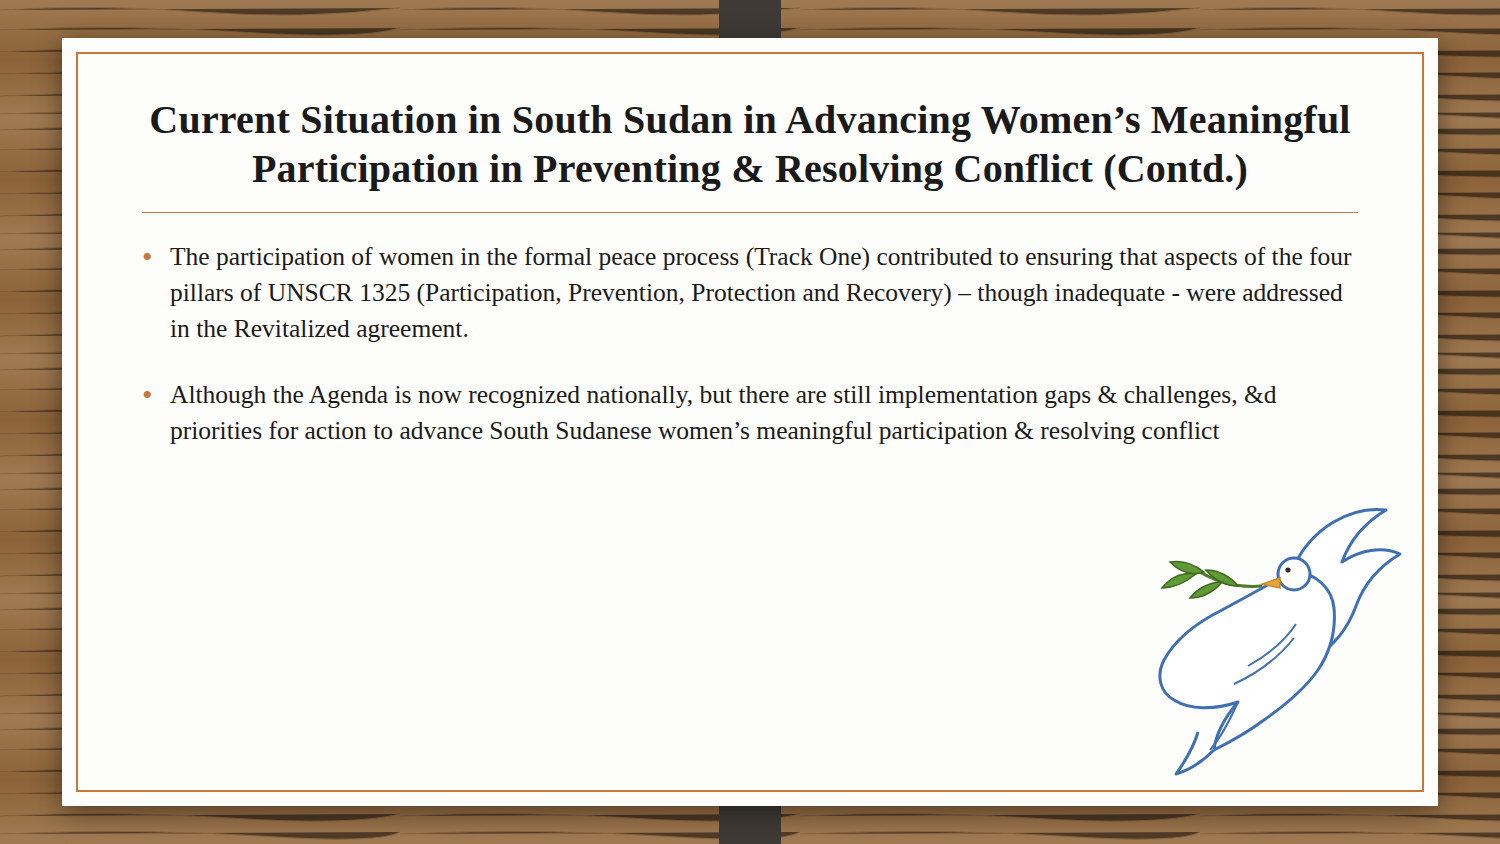Current Situation in South Sudan in Advancing Women’s Meaningful Participation in Preventing & Resolving Conflict (Contd.)
The participation of women in the formal peace process (Track One) contributed to ensuring that aspects of the four pillars of UNSCR 1325 (Participation, Prevention, Protection and Recovery) – though inadequate - were addressed in the Revitalized agreement.
Although the Agenda is now recognized nationally, but there are still implementation gaps & challenges, &d priorities for action to advance South Sudanese women’s meaningful participation & resolving conflict